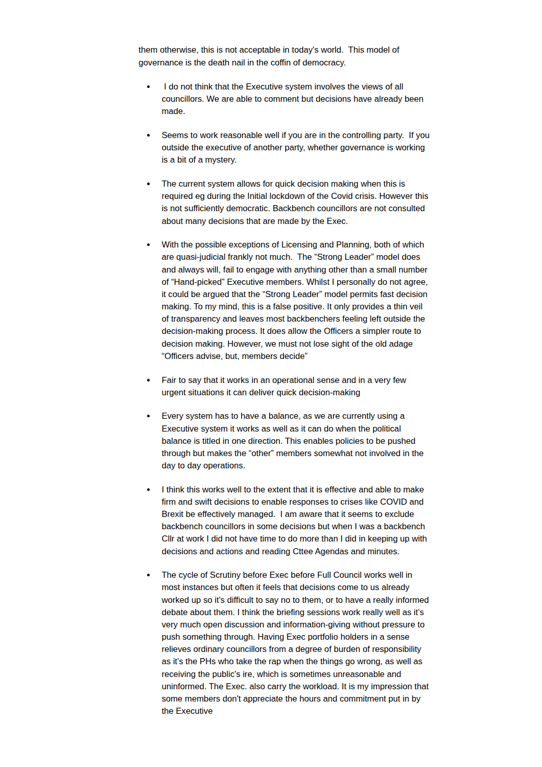them otherwise, this is not acceptable in today's world. This model of governance is the death nail in the coffin of democracy.
I do not think that the Executive system involves the views of all councillors. We are able to comment but decisions have already been made.
Seems to work reasonable well if you are in the controlling party. If you outside the executive of another party, whether governance is working is a bit of a mystery.
The current system allows for quick decision making when this is required eg during the Initial lockdown of the Covid crisis. However this is not sufficiently democratic. Backbench councillors are not consulted about many decisions that are made by the Exec.
With the possible exceptions of Licensing and Planning, both of which are quasi-judicial frankly not much. The “Strong Leader” model does and always will, fail to engage with anything other than a small number of “Hand-picked” Executive members. Whilst I personally do not agree, it could be argued that the “Strong Leader” model permits fast decision making. To my mind, this is a false positive. It only provides a thin veil of transparency and leaves most backbenchers feeling left outside the decision-making process. It does allow the Officers a simpler route to decision making. However, we must not lose sight of the old adage “Officers advise, but, members decide”
Fair to say that it works in an operational sense and in a very few urgent situations it can deliver quick decision-making
Every system has to have a balance, as we are currently using a Executive system it works as well as it can do when the political balance is titled in one direction. This enables policies to be pushed through but makes the “other” members somewhat not involved in the day to day operations.
I think this works well to the extent that it is effective and able to make firm and swift decisions to enable responses to crises like COVID and Brexit be effectively managed. I am aware that it seems to exclude backbench councillors in some decisions but when I was a backbench Cllr at work I did not have time to do more than I did in keeping up with decisions and actions and reading Cttee Agendas and minutes.
The cycle of Scrutiny before Exec before Full Council works well in most instances but often it feels that decisions come to us already worked up so it's difficult to say no to them, or to have a really informed debate about them. I think the briefing sessions work really well as it's very much open discussion and information-giving without pressure to push something through. Having Exec portfolio holders in a sense relieves ordinary councillors from a degree of burden of responsibility as it's the PHs who take the rap when the things go wrong, as well as receiving the public's ire, which is sometimes unreasonable and uninformed. The Exec. also carry the workload. It is my impression that some members don't appreciate the hours and commitment put in by the Executive